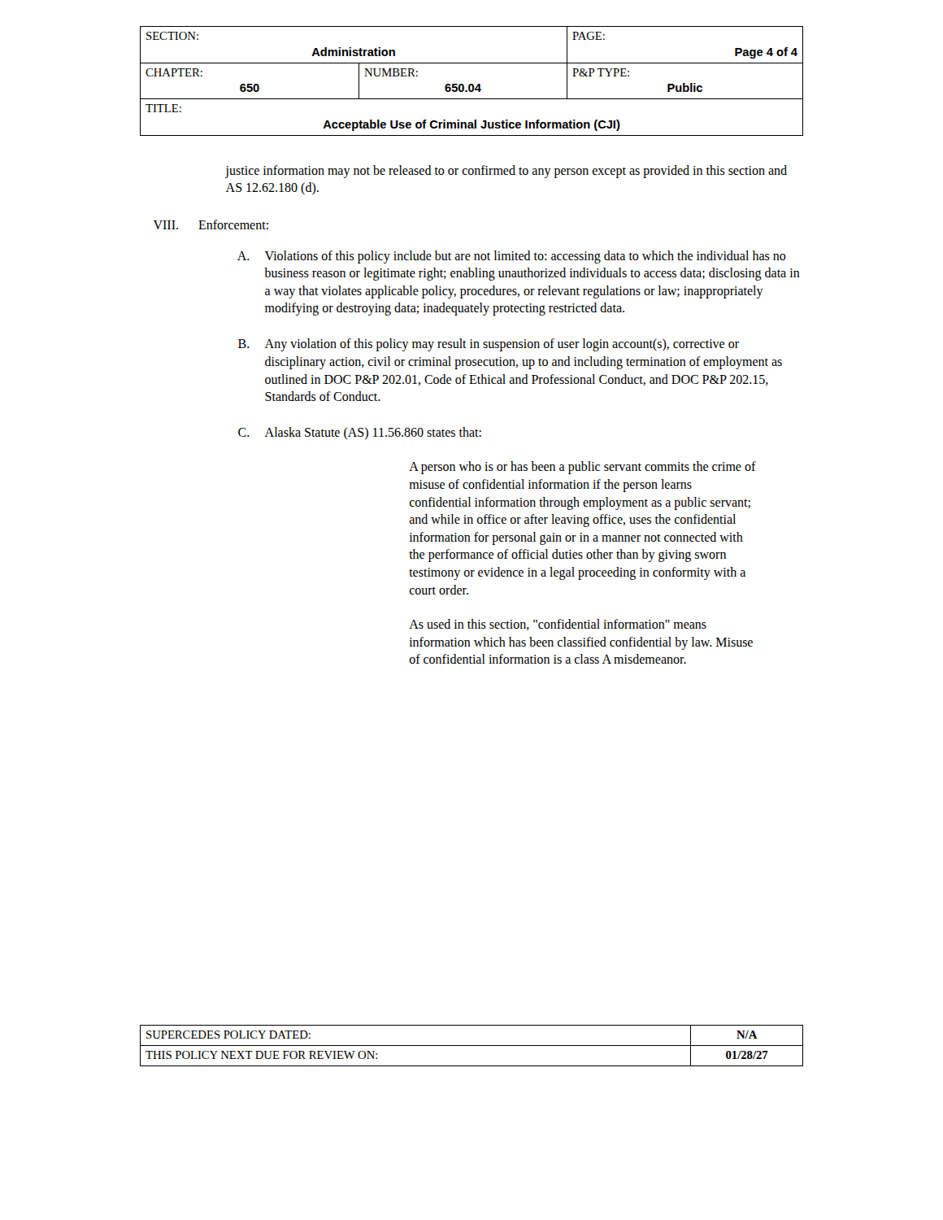| SECTION: Administration | PAGE: Page 4 of 4 |
| CHAPTER: 650 | NUMBER: 650.04 | P&P TYPE: Public |
| TITLE: Acceptable Use of Criminal Justice Information (CJI) |
justice information may not be released to or confirmed to any person except as provided in this section and AS 12.62.180 (d).
VIII. Enforcement:
Violations of this policy include but are not limited to: accessing data to which the individual has no business reason or legitimate right; enabling unauthorized individuals to access data; disclosing data in a way that violates applicable policy, procedures, or relevant regulations or law; inappropriately modifying or destroying data; inadequately protecting restricted data.
Any violation of this policy may result in suspension of user login account(s), corrective or disciplinary action, civil or criminal prosecution, up to and including termination of employment as outlined in DOC P&P 202.01, Code of Ethical and Professional Conduct, and DOC P&P 202.15, Standards of Conduct.
Alaska Statute (AS) 11.56.860 states that:
A person who is or has been a public servant commits the crime of misuse of confidential information if the person learns confidential information through employment as a public servant; and while in office or after leaving office, uses the confidential information for personal gain or in a manner not connected with the performance of official duties other than by giving sworn testimony or evidence in a legal proceeding in conformity with a court order.
As used in this section, "confidential information" means information which has been classified confidential by law. Misuse of confidential information is a class A misdemeanor.
| SUPERCEDES POLICY DATED: | N/A |
| THIS POLICY NEXT DUE FOR REVIEW ON: | 01/28/27 |